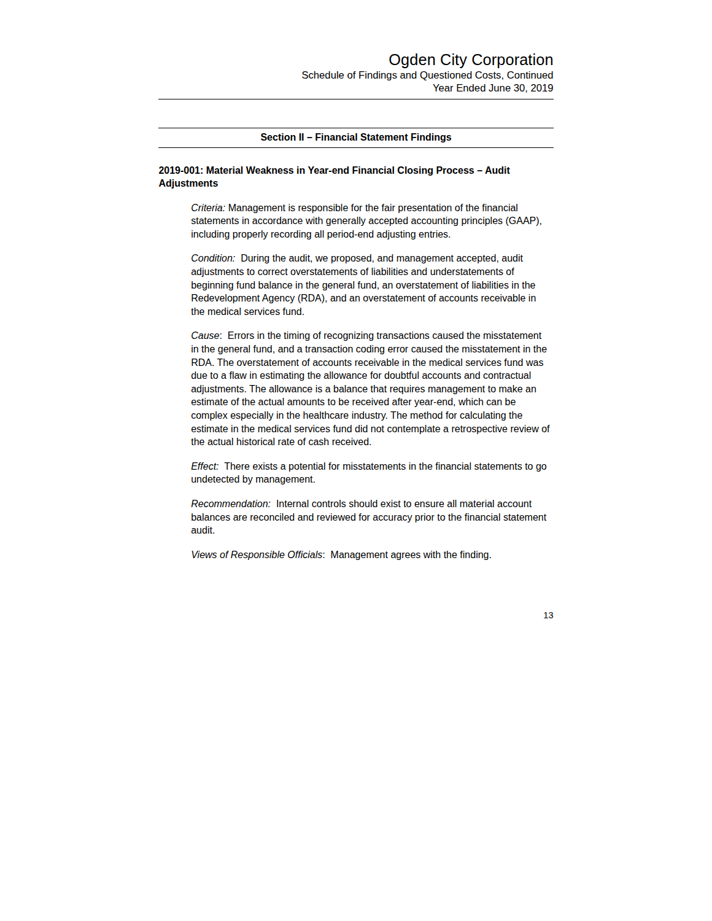Ogden City Corporation
Schedule of Findings and Questioned Costs, Continued
Year Ended June 30, 2019
Section II – Financial Statement Findings
2019-001: Material Weakness in Year-end Financial Closing Process – Audit Adjustments
Criteria: Management is responsible for the fair presentation of the financial statements in accordance with generally accepted accounting principles (GAAP), including properly recording all period-end adjusting entries.
Condition: During the audit, we proposed, and management accepted, audit adjustments to correct overstatements of liabilities and understatements of beginning fund balance in the general fund, an overstatement of liabilities in the Redevelopment Agency (RDA), and an overstatement of accounts receivable in the medical services fund.
Cause: Errors in the timing of recognizing transactions caused the misstatement in the general fund, and a transaction coding error caused the misstatement in the RDA. The overstatement of accounts receivable in the medical services fund was due to a flaw in estimating the allowance for doubtful accounts and contractual adjustments. The allowance is a balance that requires management to make an estimate of the actual amounts to be received after year-end, which can be complex especially in the healthcare industry. The method for calculating the estimate in the medical services fund did not contemplate a retrospective review of the actual historical rate of cash received.
Effect: There exists a potential for misstatements in the financial statements to go undetected by management.
Recommendation: Internal controls should exist to ensure all material account balances are reconciled and reviewed for accuracy prior to the financial statement audit.
Views of Responsible Officials: Management agrees with the finding.
13